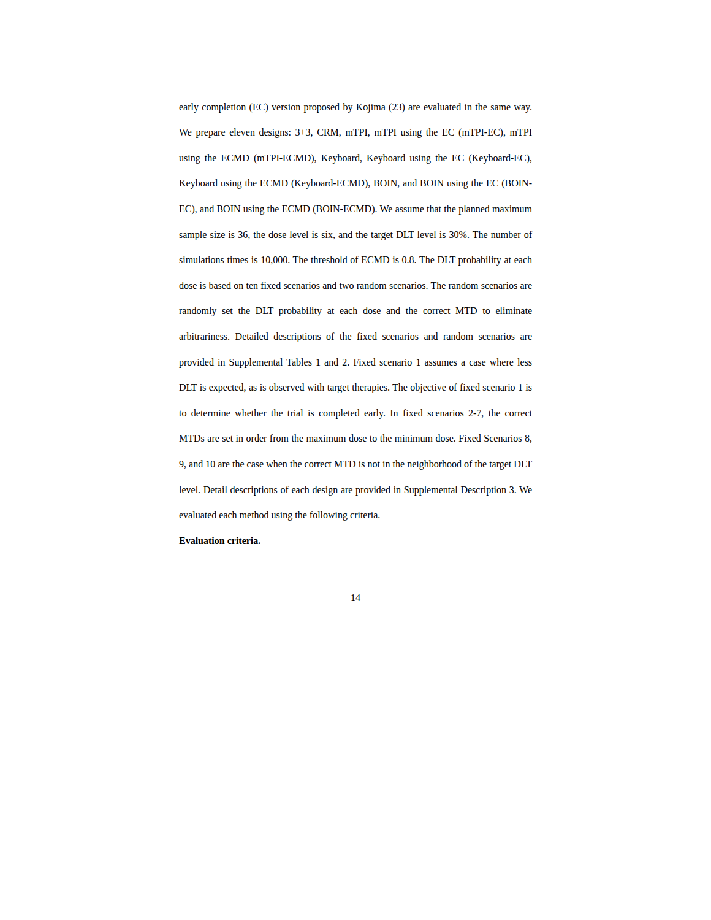early completion (EC) version proposed by Kojima (23) are evaluated in the same way. We prepare eleven designs: 3+3, CRM, mTPI, mTPI using the EC (mTPI-EC), mTPI using the ECMD (mTPI-ECMD), Keyboard, Keyboard using the EC (Keyboard-EC), Keyboard using the ECMD (Keyboard-ECMD), BOIN, and BOIN using the EC (BOIN-EC), and BOIN using the ECMD (BOIN-ECMD). We assume that the planned maximum sample size is 36, the dose level is six, and the target DLT level is 30%. The number of simulations times is 10,000. The threshold of ECMD is 0.8. The DLT probability at each dose is based on ten fixed scenarios and two random scenarios. The random scenarios are randomly set the DLT probability at each dose and the correct MTD to eliminate arbitrariness. Detailed descriptions of the fixed scenarios and random scenarios are provided in Supplemental Tables 1 and 2. Fixed scenario 1 assumes a case where less DLT is expected, as is observed with target therapies. The objective of fixed scenario 1 is to determine whether the trial is completed early. In fixed scenarios 2-7, the correct MTDs are set in order from the maximum dose to the minimum dose. Fixed Scenarios 8, 9, and 10 are the case when the correct MTD is not in the neighborhood of the target DLT level. Detail descriptions of each design are provided in Supplemental Description 3. We evaluated each method using the following criteria.
Evaluation criteria.
14